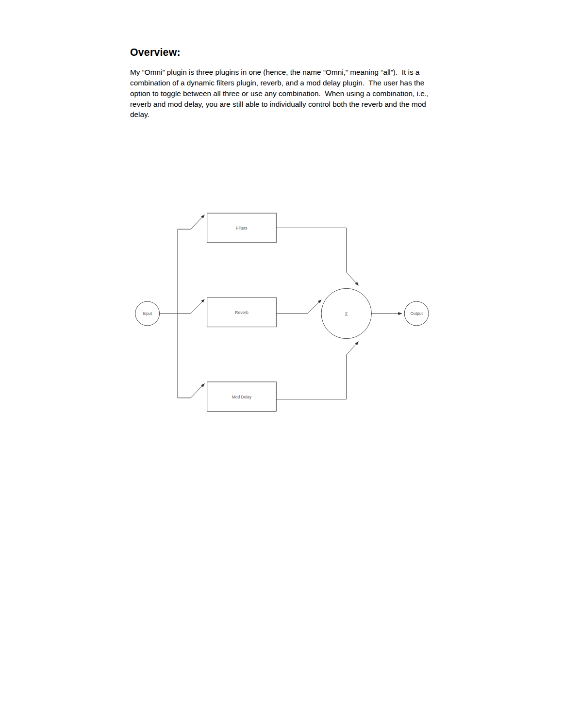Overview:
My “Omni” plugin is three plugins in one (hence, the name “Omni,” meaning “all”). It is a combination of a dynamic filters plugin, reverb, and a mod delay plugin. The user has the option to toggle between all three or use any combination. When using a combination, i.e., reverb and mod delay, you are still able to individually control both the reverb and the mod delay.
Input Filters Reverb Mod Delay Σ Output